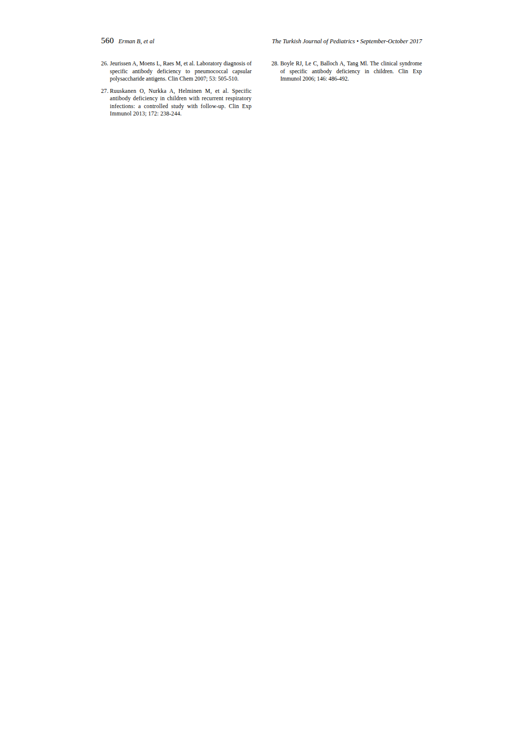560 Erman B, et al The Turkish Journal of Pediatrics • September-October 2017
26. Jeurissen A, Moens L, Raes M, et al. Laboratory diagnosis of specific antibody deficiency to pneumococcal capsular polysaccharide antigens. Clin Chem 2007; 53: 505-510.
27. Ruuskanen O, Nurkka A, Helminen M, et al. Specific antibody deficiency in children with recurrent respiratory infections: a controlled study with follow-up. Clin Exp Immunol 2013; 172: 238-244.
28. Boyle RJ, Le C, Balloch A, Tang Ml. The clinical syndrome of specific antibody deficiency in children. Clin Exp Immunol 2006; 146: 486-492.